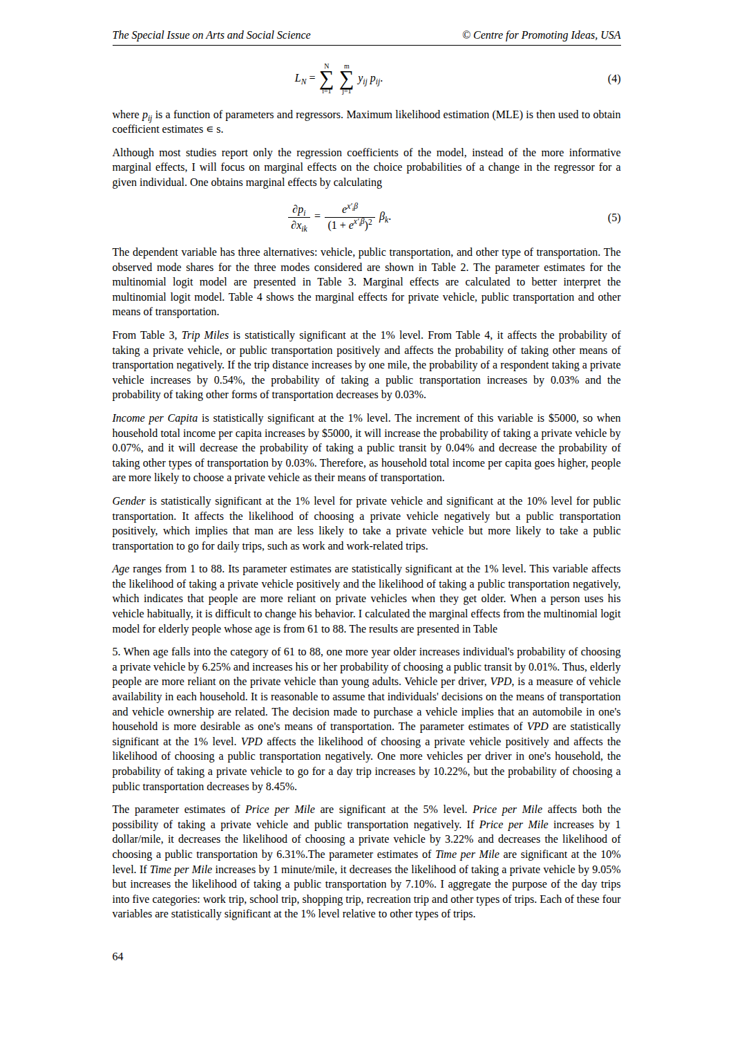The Special Issue on Arts and Social Science
© Centre for Promoting Ideas, USA
LN = N∑i=1 m∑j=1 yij pij.
(4)
where pij is a function of parameters and regressors. Maximum likelihood estimation (MLE) is then used to obtain coefficient estimates ∊ s.
Although most studies report only the regression coefficients of the model, instead of the more informative marginal effects, I will focus on marginal effects on the choice probabilities of a change in the regressor for a given individual. One obtains marginal effects by calculating
∂pi ∂xik = ex′iβ (1 + ex′iβ)2 βk.
(5)
The dependent variable has three alternatives: vehicle, public transportation, and other type of transportation. The observed mode shares for the three modes considered are shown in Table 2. The parameter estimates for the multinomial logit model are presented in Table 3. Marginal effects are calculated to better interpret the multinomial logit model. Table 4 shows the marginal effects for private vehicle, public transportation and other means of transportation.
From Table 3, Trip Miles is statistically significant at the 1% level. From Table 4, it affects the probability of taking a private vehicle, or public transportation positively and affects the probability of taking other means of transportation negatively. If the trip distance increases by one mile, the probability of a respondent taking a private vehicle increases by 0.54%, the probability of taking a public transportation increases by 0.03% and the probability of taking other forms of transportation decreases by 0.03%.
Income per Capita is statistically significant at the 1% level. The increment of this variable is $5000, so when household total income per capita increases by $5000, it will increase the probability of taking a private vehicle by 0.07%, and it will decrease the probability of taking a public transit by 0.04% and decrease the probability of taking other types of transportation by 0.03%. Therefore, as household total income per capita goes higher, people are more likely to choose a private vehicle as their means of transportation.
Gender is statistically significant at the 1% level for private vehicle and significant at the 10% level for public transportation. It affects the likelihood of choosing a private vehicle negatively but a public transportation positively, which implies that man are less likely to take a private vehicle but more likely to take a public transportation to go for daily trips, such as work and work-related trips.
Age ranges from 1 to 88. Its parameter estimates are statistically significant at the 1% level. This variable affects the likelihood of taking a private vehicle positively and the likelihood of taking a public transportation negatively, which indicates that people are more reliant on private vehicles when they get older. When a person uses his vehicle habitually, it is difficult to change his behavior. I calculated the marginal effects from the multinomial logit model for elderly people whose age is from 61 to 88. The results are presented in Table
5. When age falls into the category of 61 to 88, one more year older increases individual's probability of choosing a private vehicle by 6.25% and increases his or her probability of choosing a public transit by 0.01%. Thus, elderly people are more reliant on the private vehicle than young adults. Vehicle per driver, VPD, is a measure of vehicle availability in each household. It is reasonable to assume that individuals' decisions on the means of transportation and vehicle ownership are related. The decision made to purchase a vehicle implies that an automobile in one's household is more desirable as one's means of transportation. The parameter estimates of VPD are statistically significant at the 1% level. VPD affects the likelihood of choosing a private vehicle positively and affects the likelihood of choosing a public transportation negatively. One more vehicles per driver in one's household, the probability of taking a private vehicle to go for a day trip increases by 10.22%, but the probability of choosing a public transportation decreases by 8.45%.
The parameter estimates of Price per Mile are significant at the 5% level. Price per Mile affects both the possibility of taking a private vehicle and public transportation negatively. If Price per Mile increases by 1 dollar/mile, it decreases the likelihood of choosing a private vehicle by 3.22% and decreases the likelihood of choosing a public transportation by 6.31%.The parameter estimates of Time per Mile are significant at the 10% level. If Time per Mile increases by 1 minute/mile, it decreases the likelihood of taking a private vehicle by 9.05% but increases the likelihood of taking a public transportation by 7.10%. I aggregate the purpose of the day trips into five categories: work trip, school trip, shopping trip, recreation trip and other types of trips. Each of these four variables are statistically significant at the 1% level relative to other types of trips.
64